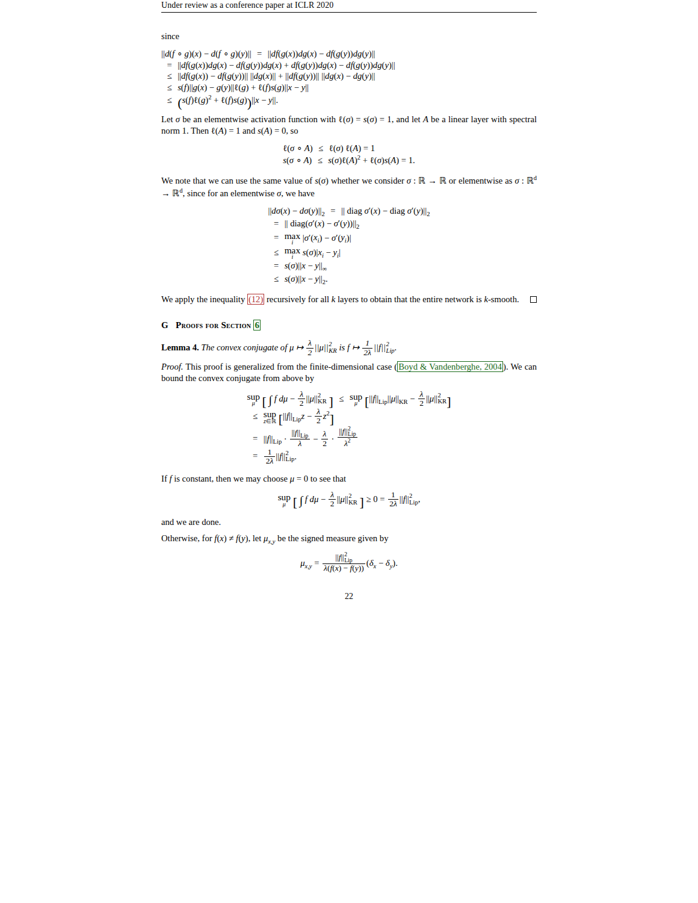Under review as a conference paper at ICLR 2020
since
||d(f ∘ g)(x) − d(f ∘ g)(y)|| = ||df(g(x))dg(x) − df(g(y))dg(y)|| = ||df(g(x))dg(x) − df(g(y))dg(x) + df(g(y))dg(x) − df(g(y))dg(y)|| ≤ ||df(g(x)) − df(g(y))|| ||dg(x)|| + ||df(g(y))|| ||dg(x) − dg(y)|| ≤ s(f)||g(x) − g(y)||ℓ(g) + ℓ(f)s(g)||x − y|| ≤ (s(f)ℓ(g)2 + ℓ(f)s(g))||x − y||.
Let σ be an elementwise activation function with ℓ(σ) = s(σ) = 1, and let A be a linear layer with spectral norm 1. Then ℓ(A) = 1 and s(A) = 0, so
ℓ(σ ∘ A) ≤ ℓ(σ) ℓ(A) = 1 s(σ ∘ A) ≤ s(σ)ℓ(A)2 + ℓ(σ)s(A) = 1.
We note that we can use the same value of s(σ) whether we consider σ : ℝ → ℝ or elementwise as σ : ℝd → ℝd, since for an elementwise σ, we have
||dσ(x) − dσ(y)||2 = || diag σ′(x) − diag σ′(y)||2 = || diag(σ′(x) − σ′(y))||2 = max i |σ′(xi) − σ′(yi)| ≤ max i s(σ)|xi − yi| = s(σ)||x − y||∞ ≤ s(σ)||x − y||2.
We apply the inequality (12) recursively for all k layers to obtain that the entire network is k-smooth.
G Proofs for Section 6
Lemma 4. The convex conjugate of μ ↦ λ 2||μ||2 KR is f ↦ 12λ||f||2 Lip.
Proof. This proof is generalized from the finite-dimensional case (Boyd & Vandenberghe, 2004). We can bound the convex conjugate from above by
sup μ [ ∫ f dμ − λ 2||μ||2 KR ] ≤ sup μ [||f||Lip||μ||KR − λ 2||μ||2 KR] ≤ sup z∈ℝ [||f||Lip z − λ 2 z 2] = ||f||Lip · ||f||Lip λ − λ 2 · ||f||2 Lip λ 2 = 12λ||f||2 Lip.
If f is constant, then we may choose μ = 0 to see that
sup μ [ ∫ f dμ − λ 2||μ||2 KR ] ≥ 0 = 12λ||f||2 Lip,
and we are done.
Otherwise, for f(x) ≠ f(y), let μx,y be the signed measure given by
μx,y = ||f||2 Lip λ(f(x) − f(y))(δx − δy).
22